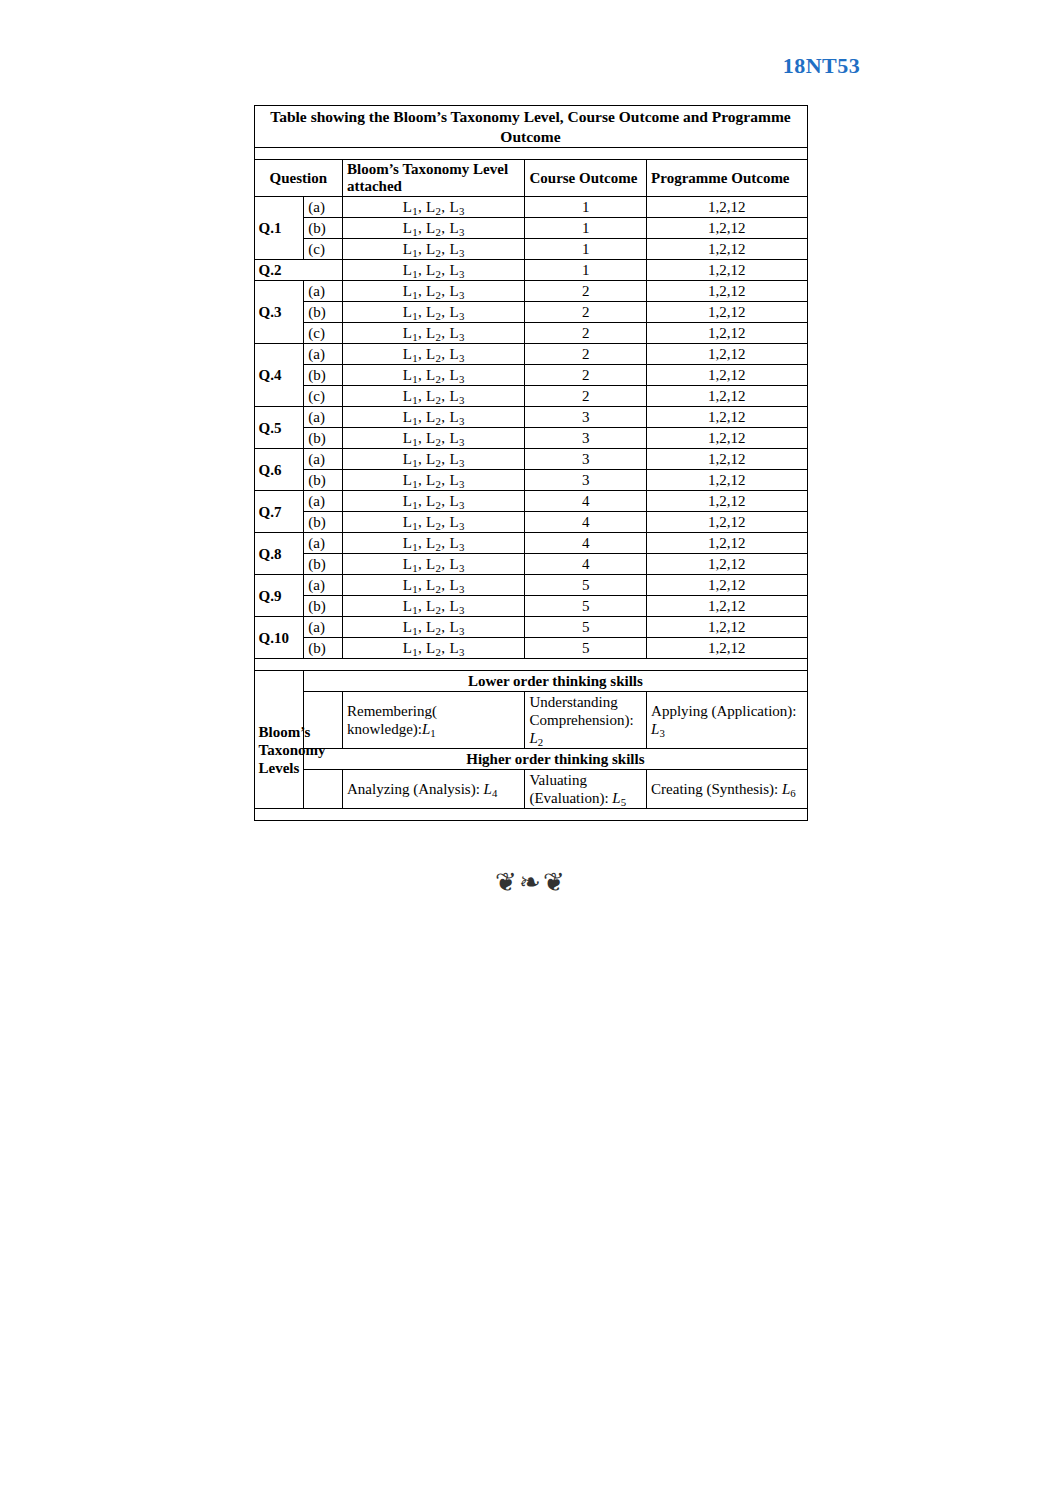18NT53
| Table showing the Bloom’s Taxonomy Level, Course Outcome and Programme Outcome |
| Question | Bloom’s Taxonomy Level attached | Course Outcome | Programme Outcome |
| Q.1 | (a) | L 1 , L 2 , L 3 | 1 | 1,2,12 |
| (b) | L 1 , L 2 , L 3 | 1 | 1,2,12 |
| (c) | L 1 , L 2 , L 3 | 1 | 1,2,12 |
| Q.2 | | L 1 , L 2 , L 3 | 1 | 1,2,12 |
| Q.3 | (a) | L 1 , L 2 , L 3 | 2 | 1,2,12 |
| (b) | L 1 , L 2 , L 3 | 2 | 1,2,12 |
| (c) | L 1 , L 2 , L 3 | 2 | 1,2,12 |
| Q.4 | (a) | L 1 , L 2 , L 3 | 2 | 1,2,12 |
| (b) | L 1 , L 2 , L 3 | 2 | 1,2,12 |
| (c) | L 1 , L 2 , L 3 | 2 | 1,2,12 |
| Q.5 | (a) | L 1 , L 2 , L 3 | 3 | 1,2,12 |
| (b) | L 1 , L 2 , L 3 | 3 | 1,2,12 |
| Q.6 | (a) | L 1 , L 2 , L 3 | 3 | 1,2,12 |
| (b) | L 1 , L 2 , L 3 | 3 | 1,2,12 |
| Q.7 | (a) | L 1 , L 2 , L 3 | 4 | 1,2,12 |
| (b) | L 1 , L 2 , L 3 | 4 | 1,2,12 |
| Q.8 | (a) | L 1 , L 2 , L 3 | 4 | 1,2,12 |
| (b) | L 1 , L 2 , L 3 | 4 | 1,2,12 |
| Q.9 | (a) | L 1 , L 2 , L 3 | 5 | 1,2,12 |
| (b) | L 1 , L 2 , L 3 | 5 | 1,2,12 |
| Q.10 | (a) | L 1 , L 2 , L 3 | 5 | 1,2,12 |
| (b) | L 1 , L 2 , L 3 | 5 | 1,2,12 |
| | Lower order thinking skills |
| Bloom’s Taxonomy Levels | | Remembering( knowledge): L 1 | Understanding Comprehension): L 2 | Applying (Application): L 3 |
| Higher order thinking skills |
| | Analyzing (Analysis): L 4 | Valuating (Evaluation): L 5 | Creating (Synthesis): L 6 |
❦❧❦